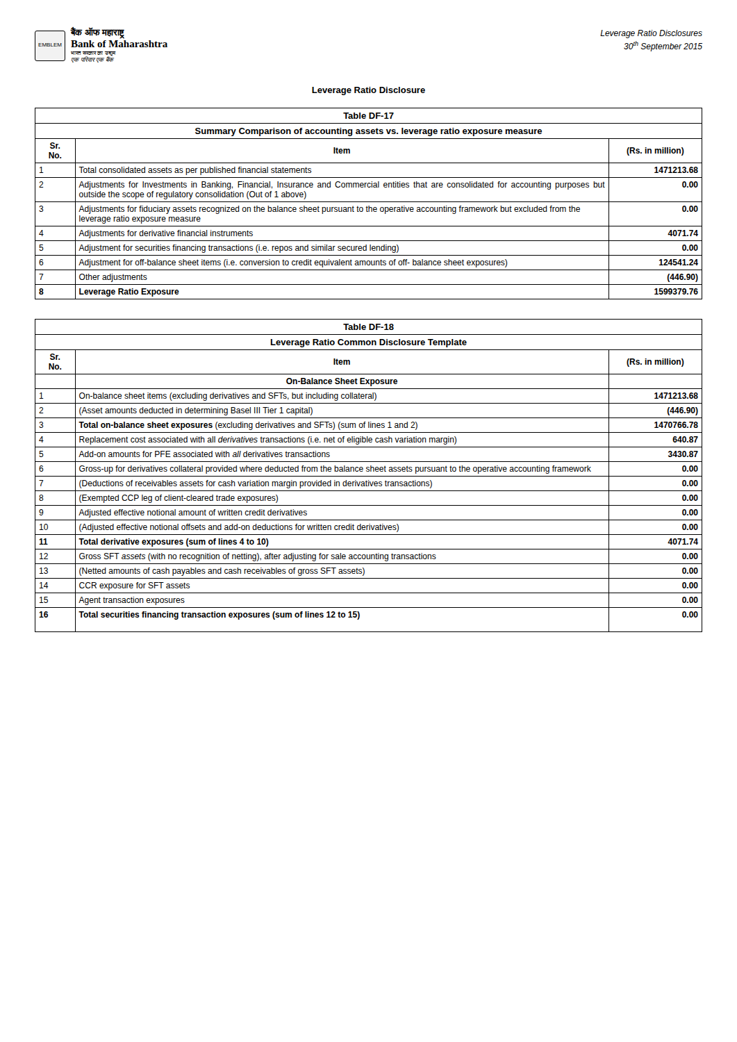EMBLEM
बैंक ऑफ महाराष्ट्र
Bank of Maharashtra
भारत सरकार का उद्यम
एक परिवार एक बैंक
Leverage Ratio Disclosures
30th September 2015
Leverage Ratio Disclosure
| Table DF-17 |
| Summary Comparison of accounting assets vs. leverage ratio exposure measure |
| Sr. No. | Item | (Rs. in million) |
| 1 | Total consolidated assets as per published financial statements | 1471213.68 |
| 2 | Adjustments for Investments in Banking, Financial, Insurance and Commercial entities that are consolidated for accounting purposes but outside the scope of regulatory consolidation (Out of 1 above) | 0.00 |
| 3 | Adjustments for fiduciary assets recognized on the balance sheet pursuant to the operative accounting framework but excluded from the leverage ratio exposure measure | 0.00 |
| 4 | Adjustments for derivative financial instruments | 4071.74 |
| 5 | Adjustment for securities financing transactions (i.e. repos and similar secured lending) | 0.00 |
| 6 | Adjustment for off-balance sheet items (i.e. conversion to credit equivalent amounts of off- balance sheet exposures) | 124541.24 |
| 7 | Other adjustments | (446.90) |
| 8 | Leverage Ratio Exposure | 1599379.76 |
| Table DF-18 |
| Leverage Ratio Common Disclosure Template |
| Sr. No. | Item | (Rs. in million) |
| | On-Balance Sheet Exposure | |
| 1 | On-balance sheet items (excluding derivatives and SFTs, but including collateral) | 1471213.68 |
| 2 | (Asset amounts deducted in determining Basel III Tier 1 capital) | (446.90) |
| 3 | Total on-balance sheet exposures (excluding derivatives and SFTs) (sum of lines 1 and 2) | 1470766.78 |
| 4 | Replacement cost associated with all derivatives transactions (i.e. net of eligible cash variation margin) | 640.87 |
| 5 | Add-on amounts for PFE associated with all derivatives transactions | 3430.87 |
| 6 | Gross-up for derivatives collateral provided where deducted from the balance sheet assets pursuant to the operative accounting framework | 0.00 |
| 7 | (Deductions of receivables assets for cash variation margin provided in derivatives transactions) | 0.00 |
| 8 | (Exempted CCP leg of client-cleared trade exposures) | 0.00 |
| 9 | Adjusted effective notional amount of written credit derivatives | 0.00 |
| 10 | (Adjusted effective notional offsets and add-on deductions for written credit derivatives) | 0.00 |
| 11 | Total derivative exposures (sum of lines 4 to 10) | 4071.74 |
| 12 | Gross SFT assets (with no recognition of netting), after adjusting for sale accounting transactions | 0.00 |
| 13 | (Netted amounts of cash payables and cash receivables of gross SFT assets) | 0.00 |
| 14 | CCR exposure for SFT assets | 0.00 |
| 15 | Agent transaction exposures | 0.00 |
| 16 | Total securities financing transaction exposures (sum of lines 12 to 15) | 0.00 |